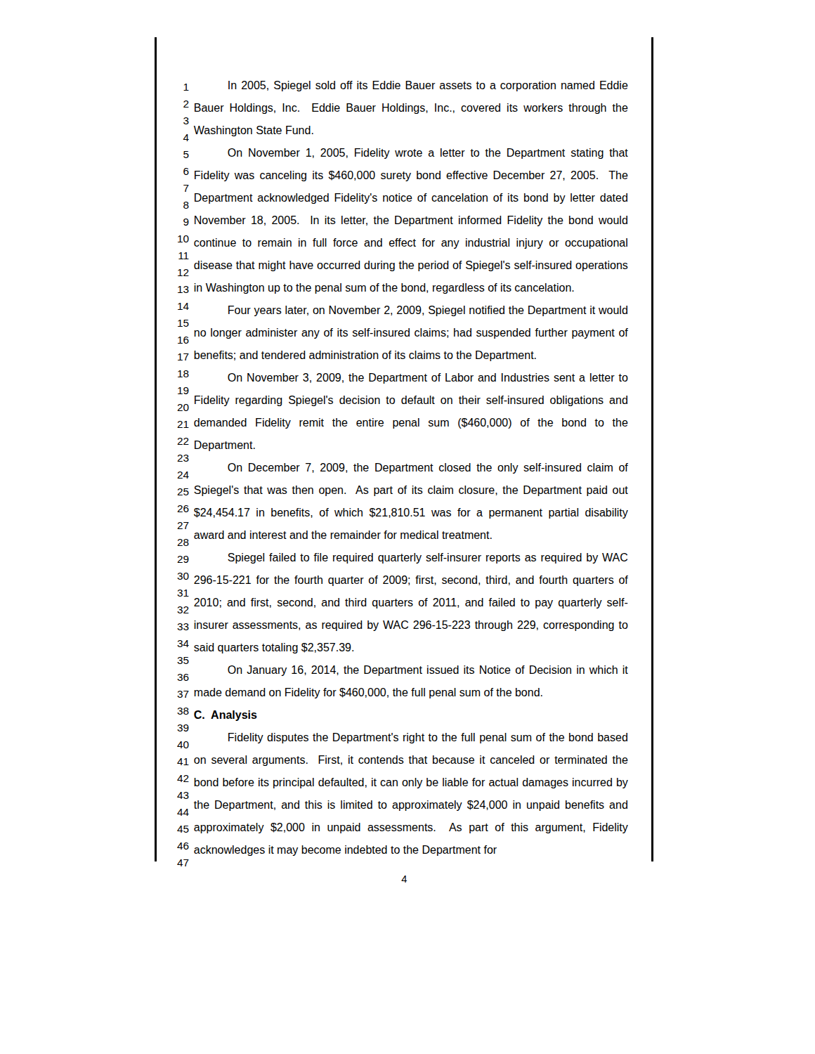1
2
3
4
5
6
7
8
9
10
11
12
13
14
15
16
17
18
19
20
21
22
23
24
25
26
27
28
29
30
31
32
33
34
35
36
37
38
39
40
41
42
43
44
45
46
47
In 2005, Spiegel sold off its Eddie Bauer assets to a corporation named Eddie Bauer Holdings, Inc. Eddie Bauer Holdings, Inc., covered its workers through the Washington State Fund.
On November 1, 2005, Fidelity wrote a letter to the Department stating that Fidelity was canceling its $460,000 surety bond effective December 27, 2005. The Department acknowledged Fidelity's notice of cancelation of its bond by letter dated November 18, 2005. In its letter, the Department informed Fidelity the bond would continue to remain in full force and effect for any industrial injury or occupational disease that might have occurred during the period of Spiegel's self-insured operations in Washington up to the penal sum of the bond, regardless of its cancelation.
Four years later, on November 2, 2009, Spiegel notified the Department it would no longer administer any of its self-insured claims; had suspended further payment of benefits; and tendered administration of its claims to the Department.
On November 3, 2009, the Department of Labor and Industries sent a letter to Fidelity regarding Spiegel's decision to default on their self-insured obligations and demanded Fidelity remit the entire penal sum ($460,000) of the bond to the Department.
On December 7, 2009, the Department closed the only self-insured claim of Spiegel's that was then open. As part of its claim closure, the Department paid out $24,454.17 in benefits, of which $21,810.51 was for a permanent partial disability award and interest and the remainder for medical treatment.
Spiegel failed to file required quarterly self-insurer reports as required by WAC 296-15-221 for the fourth quarter of 2009; first, second, third, and fourth quarters of 2010; and first, second, and third quarters of 2011, and failed to pay quarterly self-insurer assessments, as required by WAC 296-15-223 through 229, corresponding to said quarters totaling $2,357.39.
On January 16, 2014, the Department issued its Notice of Decision in which it made demand on Fidelity for $460,000, the full penal sum of the bond.
C. Analysis
Fidelity disputes the Department's right to the full penal sum of the bond based on several arguments. First, it contends that because it canceled or terminated the bond before its principal defaulted, it can only be liable for actual damages incurred by the Department, and this is limited to approximately $24,000 in unpaid benefits and approximately $2,000 in unpaid assessments. As part of this argument, Fidelity acknowledges it may become indebted to the Department for
4